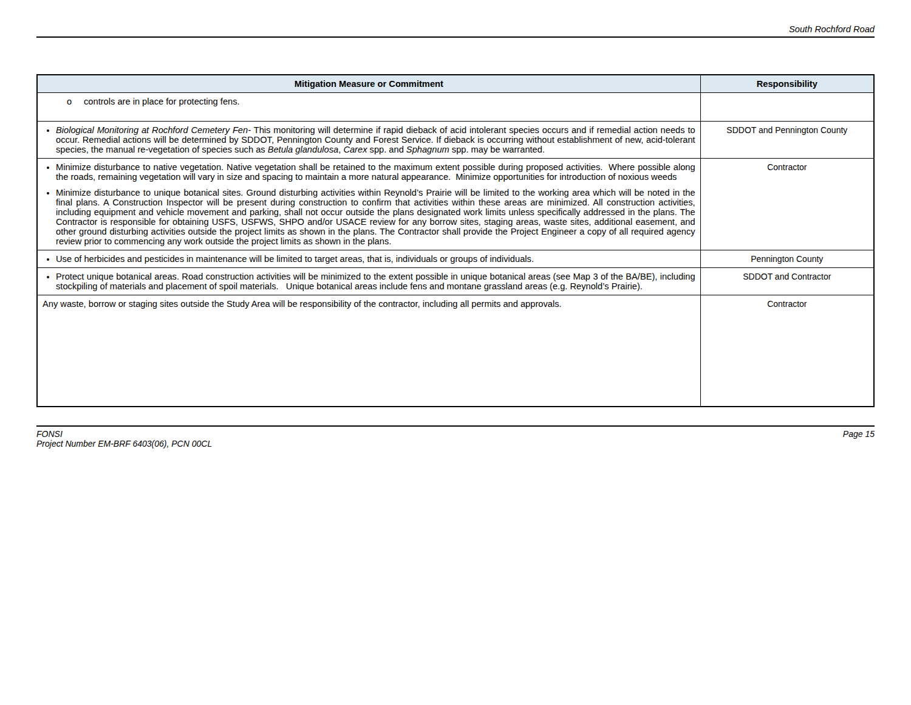South Rochford Road
| Mitigation Measure or Commitment | Responsibility |
| --- | --- |
| controls are in place for protecting fens. | |
| Biological Monitoring at Rochford Cemetery Fen- This monitoring will determine if rapid dieback of acid intolerant species occurs and if remedial action needs to occur. Remedial actions will be determined by SDDOT, Pennington County and Forest Service. If dieback is occurring without establishment of new, acid-tolerant species, the manual re-vegetation of species such as Betula glandulosa , Carex spp. and Sphagnum spp. may be warranted. | SDDOT and Pennington County |
| Minimize disturbance to native vegetation. Native vegetation shall be retained to the maximum extent possible during proposed activities. Where possible along the roads, remaining vegetation will vary in size and spacing to maintain a more natural appearance. Minimize opportunities for introduction of noxious weeds Minimize disturbance to unique botanical sites. Ground disturbing activities within Reynold’s Prairie will be limited to the working area which will be noted in the final plans. A Construction Inspector will be present during construction to confirm that activities within these areas are minimized. All construction activities, including equipment and vehicle movement and parking, shall not occur outside the plans designated work limits unless specifically addressed in the plans. The Contractor is responsible for obtaining USFS, USFWS, SHPO and/or USACE review for any borrow sites, staging areas, waste sites, additional easement, and other ground disturbing activities outside the project limits as shown in the plans. The Contractor shall provide the Project Engineer a copy of all required agency review prior to commencing any work outside the project limits as shown in the plans. | Contractor |
| Use of herbicides and pesticides in maintenance will be limited to target areas, that is, individuals or groups of individuals. | Pennington County |
| Protect unique botanical areas. Road construction activities will be minimized to the extent possible in unique botanical areas (see Map 3 of the BA/BE), including stockpiling of materials and placement of spoil materials. Unique botanical areas include fens and montane grassland areas (e.g. Reynold’s Prairie). | SDDOT and Contractor |
| Any waste, borrow or staging sites outside the Study Area will be responsibility of the contractor, including all permits and approvals. | Contractor |
FONSI
Project Number EM-BRF 6403(06), PCN 00CL
Page 15